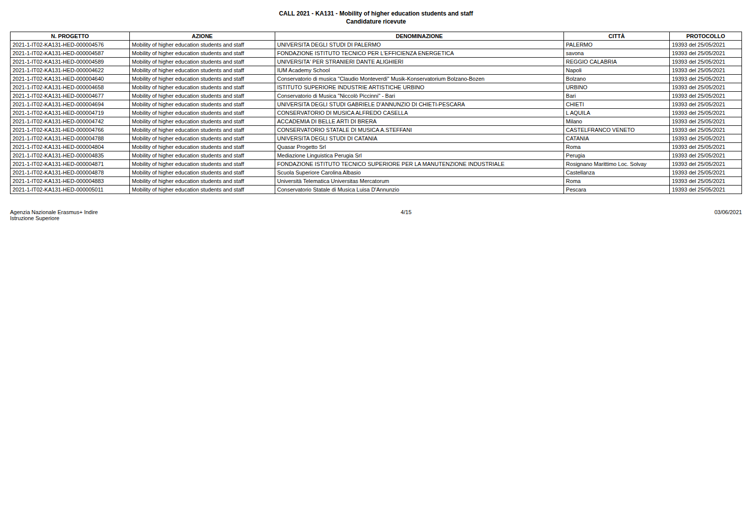CALL 2021 - KA131 - Mobility of higher education students and staff
Candidature ricevute
| N. PROGETTO | AZIONE | DENOMINAZIONE | CITTÀ | PROTOCOLLO |
| --- | --- | --- | --- | --- |
| 2021-1-IT02-KA131-HED-000004576 | Mobility of higher education students and staff | UNIVERSITA DEGLI STUDI DI PALERMO | PALERMO | 19393 del 25/05/2021 |
| 2021-1-IT02-KA131-HED-000004587 | Mobility of higher education students and staff | FONDAZIONE ISTITUTO TECNICO PER L'EFFICIENZA ENERGETICA | savona | 19393 del 25/05/2021 |
| 2021-1-IT02-KA131-HED-000004589 | Mobility of higher education students and staff | UNIVERSITA' PER STRANIERI DANTE ALIGHIERI | REGGIO CALABRIA | 19393 del 25/05/2021 |
| 2021-1-IT02-KA131-HED-000004622 | Mobility of higher education students and staff | IUM Academy School | Napoli | 19393 del 25/05/2021 |
| 2021-1-IT02-KA131-HED-000004640 | Mobility of higher education students and staff | Conservatorio di musica "Claudio Monteverdi" Musik-Konservatorium Bolzano-Bozen | Bolzano | 19393 del 25/05/2021 |
| 2021-1-IT02-KA131-HED-000004658 | Mobility of higher education students and staff | ISTITUTO SUPERIORE INDUSTRIE ARTISTICHE URBINO | URBINO | 19393 del 25/05/2021 |
| 2021-1-IT02-KA131-HED-000004677 | Mobility of higher education students and staff | Conservatorio di Musica "Niccolò Piccinni" - Bari | Bari | 19393 del 25/05/2021 |
| 2021-1-IT02-KA131-HED-000004694 | Mobility of higher education students and staff | UNIVERSITA DEGLI STUDI GABRIELE D'ANNUNZIO DI CHIETI-PESCARA | CHIETI | 19393 del 25/05/2021 |
| 2021-1-IT02-KA131-HED-000004719 | Mobility of higher education students and staff | CONSERVATORIO DI MUSICA ALFREDO CASELLA | L AQUILA | 19393 del 25/05/2021 |
| 2021-1-IT02-KA131-HED-000004742 | Mobility of higher education students and staff | ACCADEMIA DI BELLE ARTI DI BRERA | Milano | 19393 del 25/05/2021 |
| 2021-1-IT02-KA131-HED-000004766 | Mobility of higher education students and staff | CONSERVATORIO STATALE DI MUSICA A.STEFFANI | CASTELFRANCO VENETO | 19393 del 25/05/2021 |
| 2021-1-IT02-KA131-HED-000004788 | Mobility of higher education students and staff | UNIVERSITA DEGLI STUDI DI CATANIA | CATANIA | 19393 del 25/05/2021 |
| 2021-1-IT02-KA131-HED-000004804 | Mobility of higher education students and staff | Quasar Progetto Srl | Roma | 19393 del 25/05/2021 |
| 2021-1-IT02-KA131-HED-000004835 | Mobility of higher education students and staff | Mediazione Linguistica Perugia Srl | Perugia | 19393 del 25/05/2021 |
| 2021-1-IT02-KA131-HED-000004871 | Mobility of higher education students and staff | FONDAZIONE ISTITUTO TECNICO SUPERIORE PER LA MANUTENZIONE INDUSTRIALE | Rosignano Marittimo Loc. Solvay | 19393 del 25/05/2021 |
| 2021-1-IT02-KA131-HED-000004878 | Mobility of higher education students and staff | Scuola Superiore Carolina Albasio | Castellanza | 19393 del 25/05/2021 |
| 2021-1-IT02-KA131-HED-000004883 | Mobility of higher education students and staff | Università Telematica Universitas Mercatorum | Roma | 19393 del 25/05/2021 |
| 2021-1-IT02-KA131-HED-000005011 | Mobility of higher education students and staff | Conservatorio Statale di Musica Luisa D'Annunzio | Pescara | 19393 del 25/05/2021 |
Agenzia Nazionale Erasmus+ Indire
Istruzione Superiore
4/15
03/06/2021